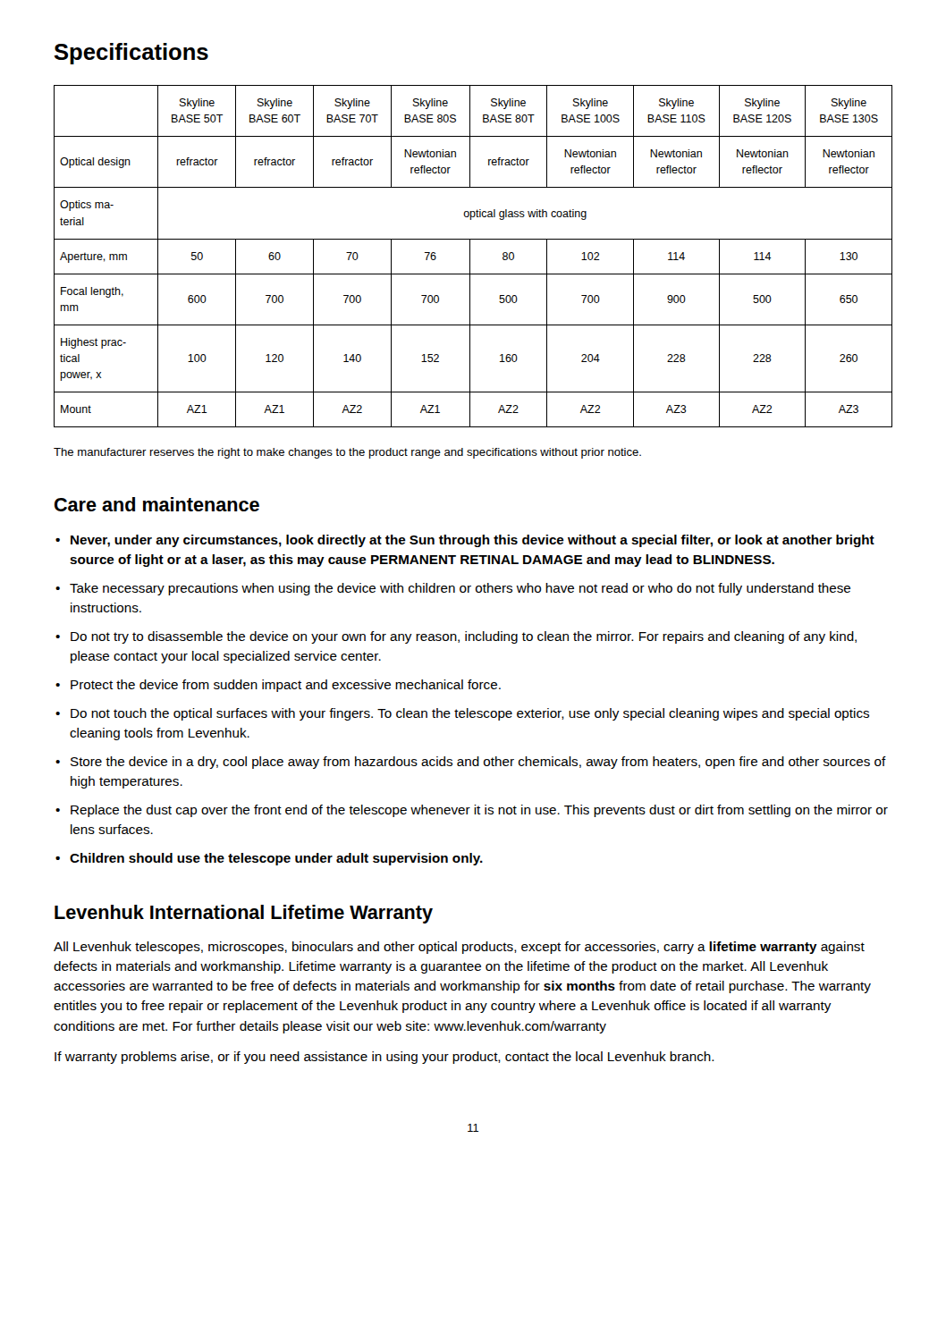Specifications
| | Skyline BASE 50T | Skyline BASE 60T | Skyline BASE 70T | Skyline BASE 80S | Skyline BASE 80T | Skyline BASE 100S | Skyline BASE 110S | Skyline BASE 120S | Skyline BASE 130S |
| --- | --- | --- | --- | --- | --- | --- | --- | --- | --- |
| Optical design | refractor | refractor | refractor | Newtonian reflector | refractor | Newtonian reflector | Newtonian reflector | Newtonian reflector | Newtonian reflector |
| Optics ma- terial | optical glass with coating |
| Aperture, mm | 50 | 60 | 70 | 76 | 80 | 102 | 114 | 114 | 130 |
| Focal length, mm | 600 | 700 | 700 | 700 | 500 | 700 | 900 | 500 | 650 |
| Highest prac- tical power, x | 100 | 120 | 140 | 152 | 160 | 204 | 228 | 228 | 260 |
| Mount | AZ1 | AZ1 | AZ2 | AZ1 | AZ2 | AZ2 | AZ3 | AZ2 | AZ3 |
The manufacturer reserves the right to make changes to the product range and specifications without prior notice.
Care and maintenance
Never, under any circumstances, look directly at the Sun through this device without a special filter, or look at another bright source of light or at a laser, as this may cause PERMANENT RETINAL DAMAGE and may lead to BLINDNESS.
Take necessary precautions when using the device with children or others who have not read or who do not fully understand these instructions.
Do not try to disassemble the device on your own for any reason, including to clean the mirror. For repairs and cleaning of any kind, please contact your local specialized service center.
Protect the device from sudden impact and excessive mechanical force.
Do not touch the optical surfaces with your fingers. To clean the telescope exterior, use only special cleaning wipes and special optics cleaning tools from Levenhuk.
Store the device in a dry, cool place away from hazardous acids and other chemicals, away from heaters, open fire and other sources of high temperatures.
Replace the dust cap over the front end of the telescope whenever it is not in use. This prevents dust or dirt from settling on the mirror or lens surfaces.
Children should use the telescope under adult supervision only.
Levenhuk International Lifetime Warranty
All Levenhuk telescopes, microscopes, binoculars and other optical products, except for accessories, carry a lifetime warranty against defects in materials and workmanship. Lifetime warranty is a guarantee on the lifetime of the product on the market. All Levenhuk accessories are warranted to be free of defects in materials and workmanship for six months from date of retail purchase. The warranty entitles you to free repair or replacement of the Levenhuk product in any country where a Levenhuk office is located if all warranty conditions are met. For further details please visit our web site: www.levenhuk.com/warranty
If warranty problems arise, or if you need assistance in using your product, contact the local Levenhuk branch.
11